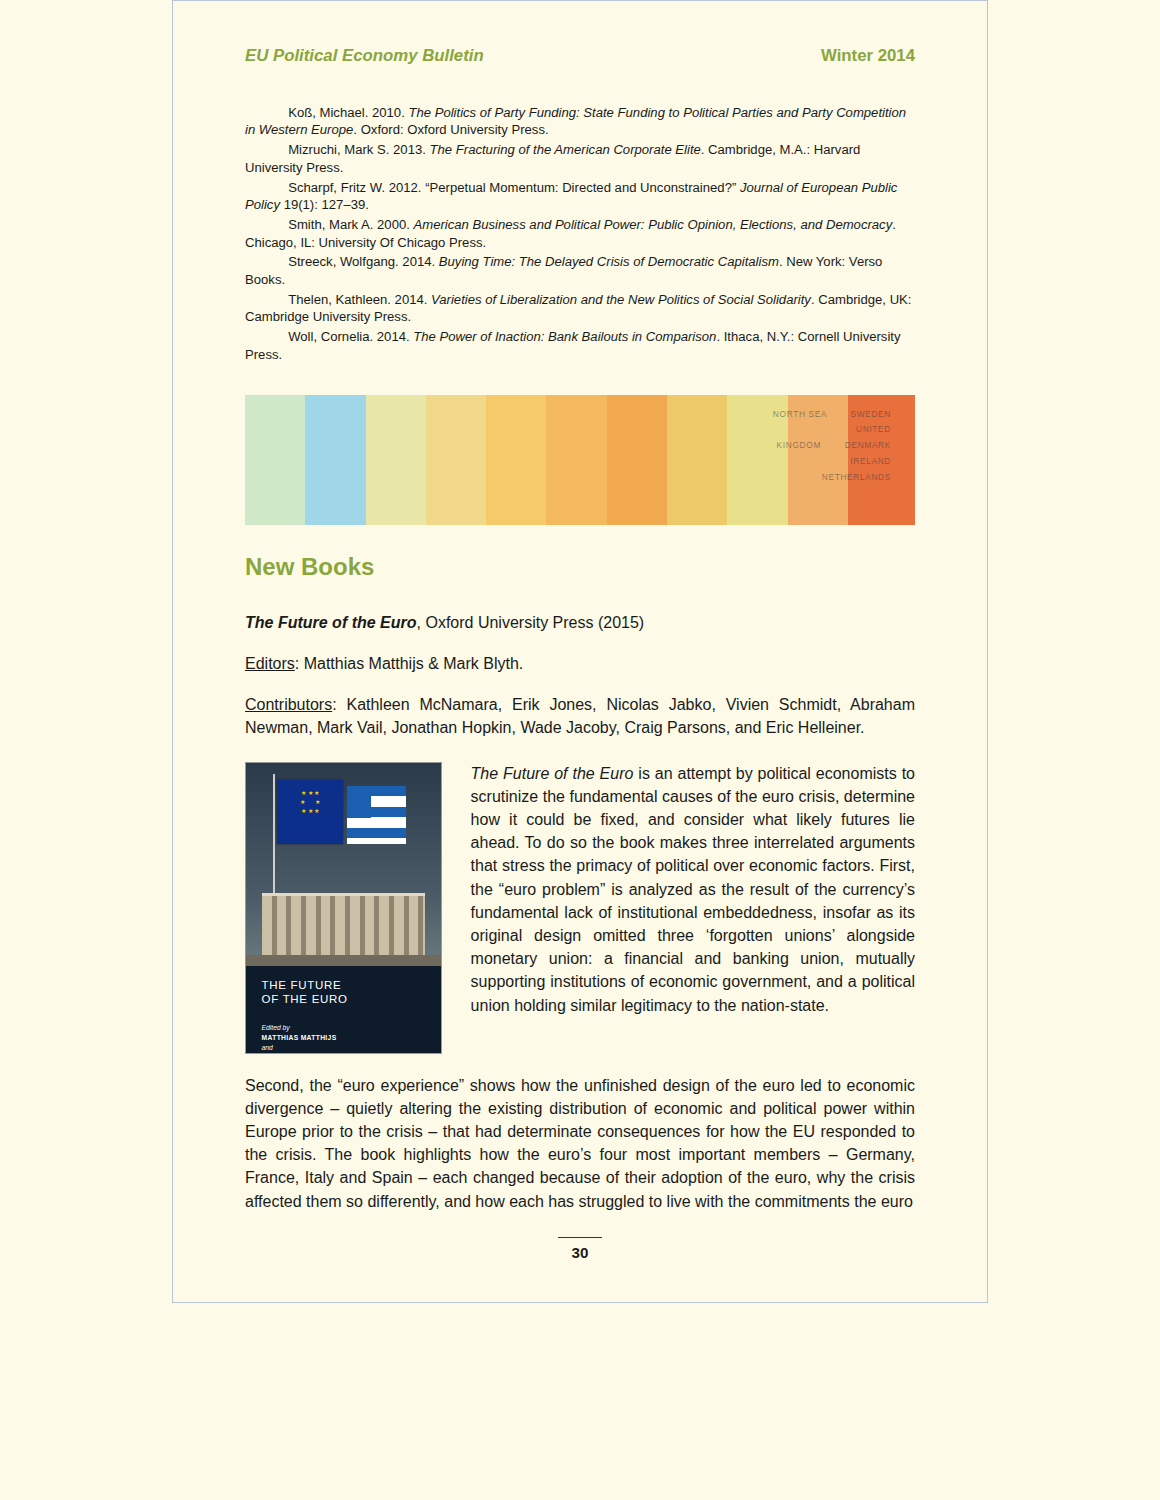EU Political Economy Bulletin Winter 2014
Koß, Michael. 2010. The Politics of Party Funding: State Funding to Political Parties and Party Competition in Western Europe. Oxford: Oxford University Press.
Mizruchi, Mark S. 2013. The Fracturing of the American Corporate Elite. Cambridge, M.A.: Harvard University Press.
Scharpf, Fritz W. 2012. “Perpetual Momentum: Directed and Unconstrained?” Journal of European Public Policy 19(1): 127–39.
Smith, Mark A. 2000. American Business and Political Power: Public Opinion, Elections, and Democracy. Chicago, IL: University Of Chicago Press.
Streeck, Wolfgang. 2014. Buying Time: The Delayed Crisis of Democratic Capitalism. New York: Verso Books.
Thelen, Kathleen. 2014. Varieties of Liberalization and the New Politics of Social Solidarity. Cambridge, UK: Cambridge University Press.
Woll, Cornelia. 2014. The Power of Inaction: Bank Bailouts in Comparison. Ithaca, N.Y.: Cornell University Press.
New Books
The Future of the Euro, Oxford University Press (2015)
Editors: Matthias Matthijs & Mark Blyth.
Contributors: Kathleen McNamara, Erik Jones, Nicolas Jabko, Vivien Schmidt, Abraham Newman, Mark Vail, Jonathan Hopkin, Wade Jacoby, Craig Parsons, and Eric Helleiner.
The Future
of the Euro
Edited by
MATTHIAS MATTHIJS
and
MARK BLYTH
The Future of the Euro is an attempt by political economists to scrutinize the fundamental causes of the euro crisis, determine how it could be fixed, and consider what likely futures lie ahead. To do so the book makes three interrelated arguments that stress the primacy of political over economic factors. First, the “euro problem” is analyzed as the result of the currency’s fundamental lack of institutional embeddedness, insofar as its original design omitted three ‘forgotten unions’ alongside monetary union: a financial and banking union, mutually supporting institutions of economic government, and a political union holding similar legitimacy to the nation-state.
Second, the “euro experience” shows how the unfinished design of the euro led to economic divergence – quietly altering the existing distribution of economic and political power within Europe prior to the crisis – that had determinate consequences for how the EU responded to the crisis. The book highlights how the euro’s four most important members – Germany, France, Italy and Spain – each changed because of their adoption of the euro, why the crisis affected them so differently, and how each has struggled to live with the commitments the euro
30